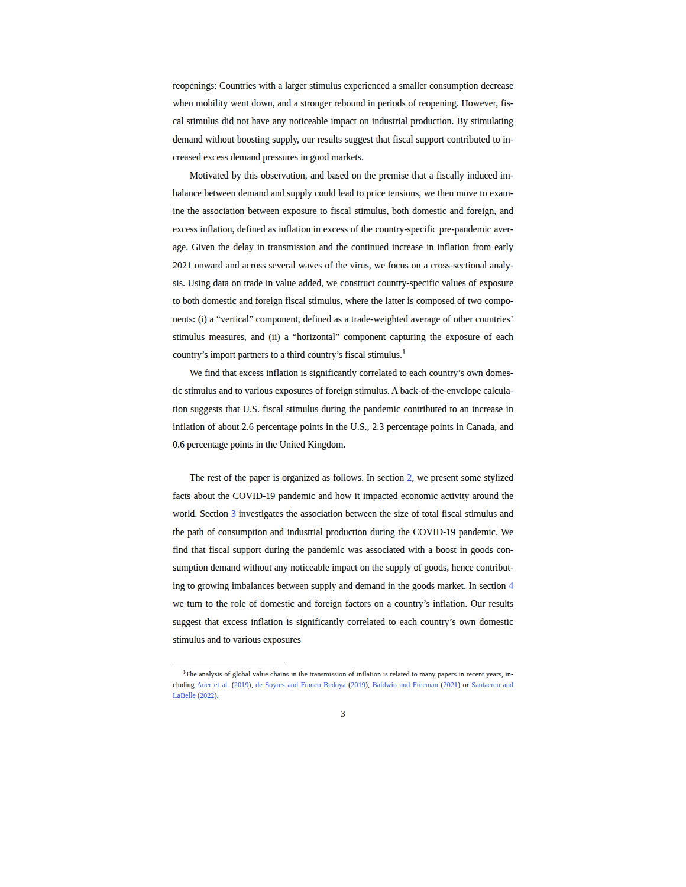reopenings: Countries with a larger stimulus experienced a smaller consumption decrease when mobility went down, and a stronger rebound in periods of reopening. However, fiscal stimulus did not have any noticeable impact on industrial production. By stimulating demand without boosting supply, our results suggest that fiscal support contributed to increased excess demand pressures in good markets.
Motivated by this observation, and based on the premise that a fiscally induced imbalance between demand and supply could lead to price tensions, we then move to examine the association between exposure to fiscal stimulus, both domestic and foreign, and excess inflation, defined as inflation in excess of the country-specific pre-pandemic average. Given the delay in transmission and the continued increase in inflation from early 2021 onward and across several waves of the virus, we focus on a cross-sectional analysis. Using data on trade in value added, we construct country-specific values of exposure to both domestic and foreign fiscal stimulus, where the latter is composed of two components: (i) a “vertical” component, defined as a trade-weighted average of other countries’ stimulus measures, and (ii) a “horizontal” component capturing the exposure of each country’s import partners to a third country’s fiscal stimulus.1
We find that excess inflation is significantly correlated to each country’s own domestic stimulus and to various exposures of foreign stimulus. A back-of-the-envelope calculation suggests that U.S. fiscal stimulus during the pandemic contributed to an increase in inflation of about 2.6 percentage points in the U.S., 2.3 percentage points in Canada, and 0.6 percentage points in the United Kingdom.
The rest of the paper is organized as follows. In section 2, we present some stylized facts about the COVID-19 pandemic and how it impacted economic activity around the world. Section 3 investigates the association between the size of total fiscal stimulus and the path of consumption and industrial production during the COVID-19 pandemic. We find that fiscal support during the pandemic was associated with a boost in goods consumption demand without any noticeable impact on the supply of goods, hence contributing to growing imbalances between supply and demand in the goods market. In section 4 we turn to the role of domestic and foreign factors on a country’s inflation. Our results suggest that excess inflation is significantly correlated to each country’s own domestic stimulus and to various exposures
1The analysis of global value chains in the transmission of inflation is related to many papers in recent years, including Auer et al. (2019), de Soyres and Franco Bedoya (2019), Baldwin and Freeman (2021) or Santacreu and LaBelle (2022).
3